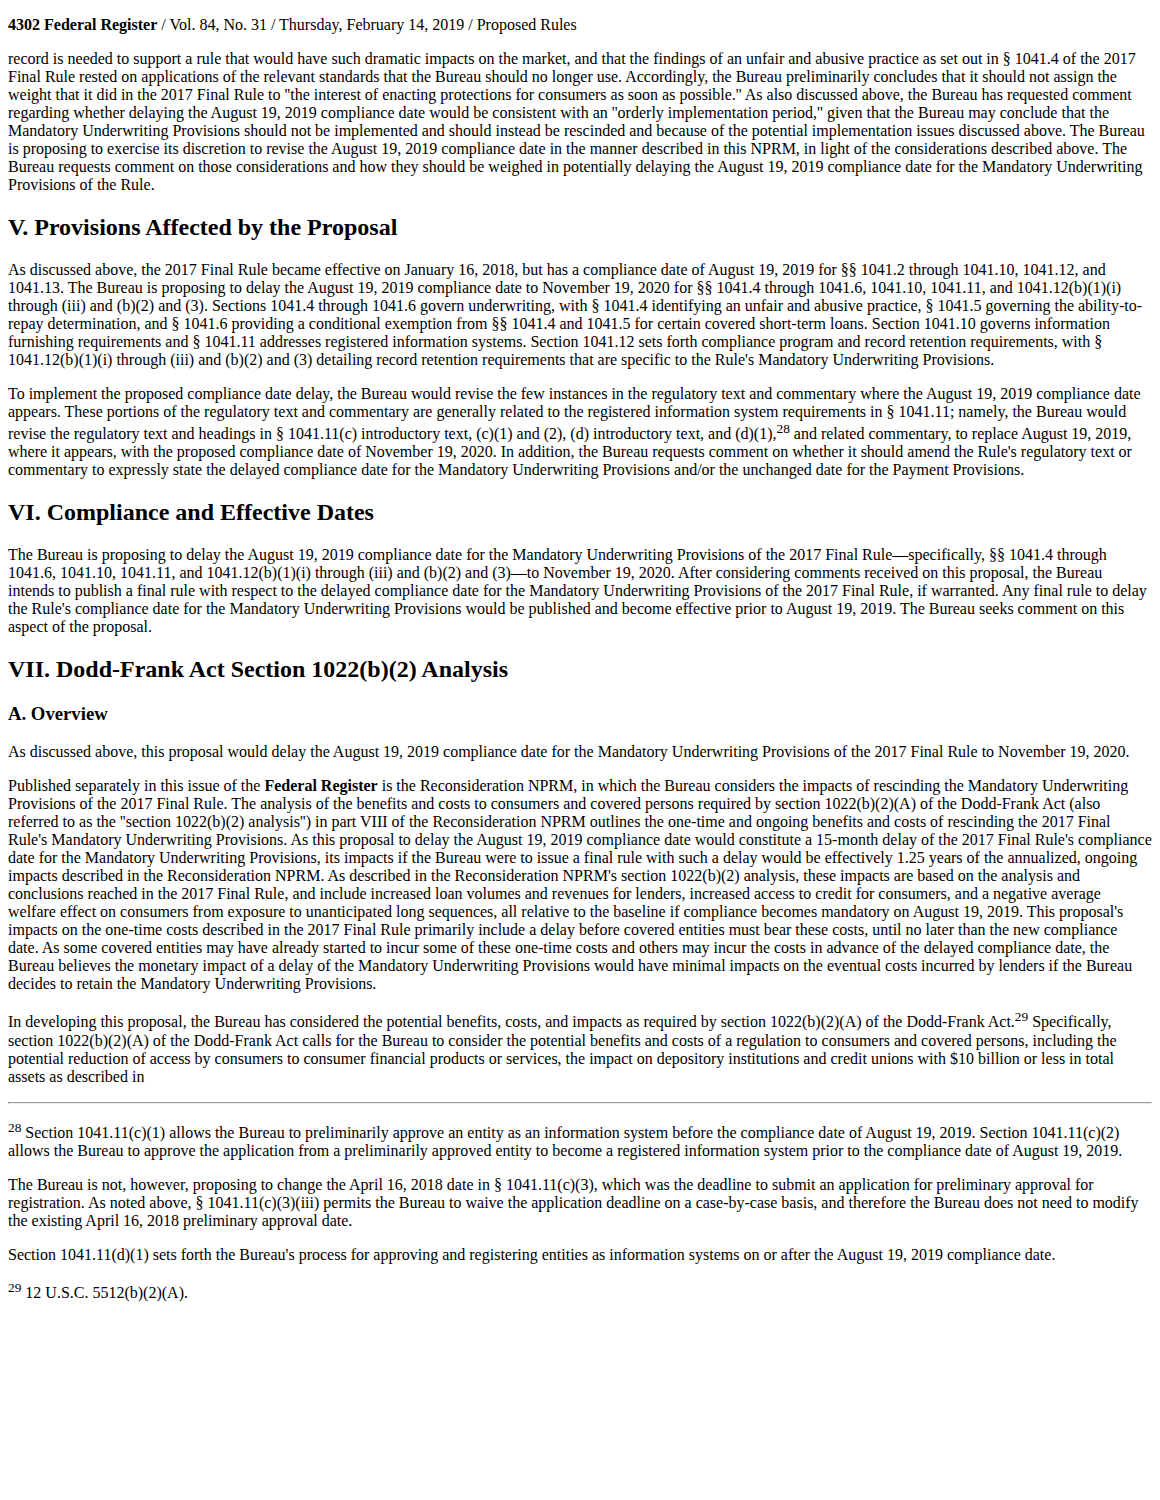4302 Federal Register / Vol. 84, No. 31 / Thursday, February 14, 2019 / Proposed Rules
record is needed to support a rule that would have such dramatic impacts on the market, and that the findings of an unfair and abusive practice as set out in § 1041.4 of the 2017 Final Rule rested on applications of the relevant standards that the Bureau should no longer use. Accordingly, the Bureau preliminarily concludes that it should not assign the weight that it did in the 2017 Final Rule to ''the interest of enacting protections for consumers as soon as possible.'' As also discussed above, the Bureau has requested comment regarding whether delaying the August 19, 2019 compliance date would be consistent with an ''orderly implementation period,'' given that the Bureau may conclude that the Mandatory Underwriting Provisions should not be implemented and should instead be rescinded and because of the potential implementation issues discussed above. The Bureau is proposing to exercise its discretion to revise the August 19, 2019 compliance date in the manner described in this NPRM, in light of the considerations described above. The Bureau requests comment on those considerations and how they should be weighed in potentially delaying the August 19, 2019 compliance date for the Mandatory Underwriting Provisions of the Rule.
V. Provisions Affected by the Proposal
As discussed above, the 2017 Final Rule became effective on January 16, 2018, but has a compliance date of August 19, 2019 for §§ 1041.2 through 1041.10, 1041.12, and 1041.13. The Bureau is proposing to delay the August 19, 2019 compliance date to November 19, 2020 for §§ 1041.4 through 1041.6, 1041.10, 1041.11, and 1041.12(b)(1)(i) through (iii) and (b)(2) and (3). Sections 1041.4 through 1041.6 govern underwriting, with § 1041.4 identifying an unfair and abusive practice, § 1041.5 governing the ability-to-repay determination, and § 1041.6 providing a conditional exemption from §§ 1041.4 and 1041.5 for certain covered short-term loans. Section 1041.10 governs information furnishing requirements and § 1041.11 addresses registered information systems. Section 1041.12 sets forth compliance program and record retention requirements, with § 1041.12(b)(1)(i) through (iii) and (b)(2) and (3) detailing record retention requirements that are specific to the Rule's Mandatory Underwriting Provisions.
To implement the proposed compliance date delay, the Bureau would revise the few instances in the regulatory text and commentary where the August 19, 2019 compliance date appears. These portions of the regulatory text and commentary are generally related to the registered information system requirements in § 1041.11; namely, the Bureau would revise the regulatory text and headings in § 1041.11(c) introductory text, (c)(1) and (2), (d) introductory text, and (d)(1),28 and related commentary, to replace August 19, 2019, where it appears, with the proposed compliance date of November 19, 2020. In addition, the Bureau requests comment on whether it should amend the Rule's regulatory text or commentary to expressly state the delayed compliance date for the Mandatory Underwriting Provisions and/or the unchanged date for the Payment Provisions.
VI. Compliance and Effective Dates
The Bureau is proposing to delay the August 19, 2019 compliance date for the Mandatory Underwriting Provisions of the 2017 Final Rule—specifically, §§ 1041.4 through 1041.6, 1041.10, 1041.11, and 1041.12(b)(1)(i) through (iii) and (b)(2) and (3)—to November 19, 2020. After considering comments received on this proposal, the Bureau intends to publish a final rule with respect to the delayed compliance date for the Mandatory Underwriting Provisions of the 2017 Final Rule, if warranted. Any final rule to delay the Rule's compliance date for the Mandatory Underwriting Provisions would be published and become effective prior to August 19, 2019. The Bureau seeks comment on this aspect of the proposal.
VII. Dodd-Frank Act Section 1022(b)(2) Analysis
A. Overview
As discussed above, this proposal would delay the August 19, 2019 compliance date for the Mandatory Underwriting Provisions of the 2017 Final Rule to November 19, 2020.
Published separately in this issue of the Federal Register is the Reconsideration NPRM, in which the Bureau considers the impacts of rescinding the Mandatory Underwriting Provisions of the 2017 Final Rule. The analysis of the benefits and costs to consumers and covered persons required by section 1022(b)(2)(A) of the Dodd-Frank Act (also referred to as the ''section 1022(b)(2) analysis'') in part VIII of the Reconsideration NPRM outlines the one-time and ongoing benefits and costs of rescinding the 2017 Final Rule's Mandatory Underwriting Provisions. As this proposal to delay the August 19, 2019 compliance date would constitute a 15-month delay of the 2017 Final Rule's compliance date for the Mandatory Underwriting Provisions, its impacts if the Bureau were to issue a final rule with such a delay would be effectively 1.25 years of the annualized, ongoing impacts described in the Reconsideration NPRM. As described in the Reconsideration NPRM's section 1022(b)(2) analysis, these impacts are based on the analysis and conclusions reached in the 2017 Final Rule, and include increased loan volumes and revenues for lenders, increased access to credit for consumers, and a negative average welfare effect on consumers from exposure to unanticipated long sequences, all relative to the baseline if compliance becomes mandatory on August 19, 2019. This proposal's impacts on the one-time costs described in the 2017 Final Rule primarily include a delay before covered entities must bear these costs, until no later than the new compliance date. As some covered entities may have already started to incur some of these one-time costs and others may incur the costs in advance of the delayed compliance date, the Bureau believes the monetary impact of a delay of the Mandatory Underwriting Provisions would have minimal impacts on the eventual costs incurred by lenders if the Bureau decides to retain the Mandatory Underwriting Provisions.
In developing this proposal, the Bureau has considered the potential benefits, costs, and impacts as required by section 1022(b)(2)(A) of the Dodd-Frank Act.29 Specifically, section 1022(b)(2)(A) of the Dodd-Frank Act calls for the Bureau to consider the potential benefits and costs of a regulation to consumers and covered persons, including the potential reduction of access by consumers to consumer financial products or services, the impact on depository institutions and credit unions with $10 billion or less in total assets as described in
28 Section 1041.11(c)(1) allows the Bureau to preliminarily approve an entity as an information system before the compliance date of August 19, 2019. Section 1041.11(c)(2) allows the Bureau to approve the application from a preliminarily approved entity to become a registered information system prior to the compliance date of August 19, 2019.
The Bureau is not, however, proposing to change the April 16, 2018 date in § 1041.11(c)(3), which was the deadline to submit an application for preliminary approval for registration. As noted above, § 1041.11(c)(3)(iii) permits the Bureau to waive the application deadline on a case-by-case basis, and therefore the Bureau does not need to modify the existing April 16, 2018 preliminary approval date.
Section 1041.11(d)(1) sets forth the Bureau's process for approving and registering entities as information systems on or after the August 19, 2019 compliance date.
29 12 U.S.C. 5512(b)(2)(A).